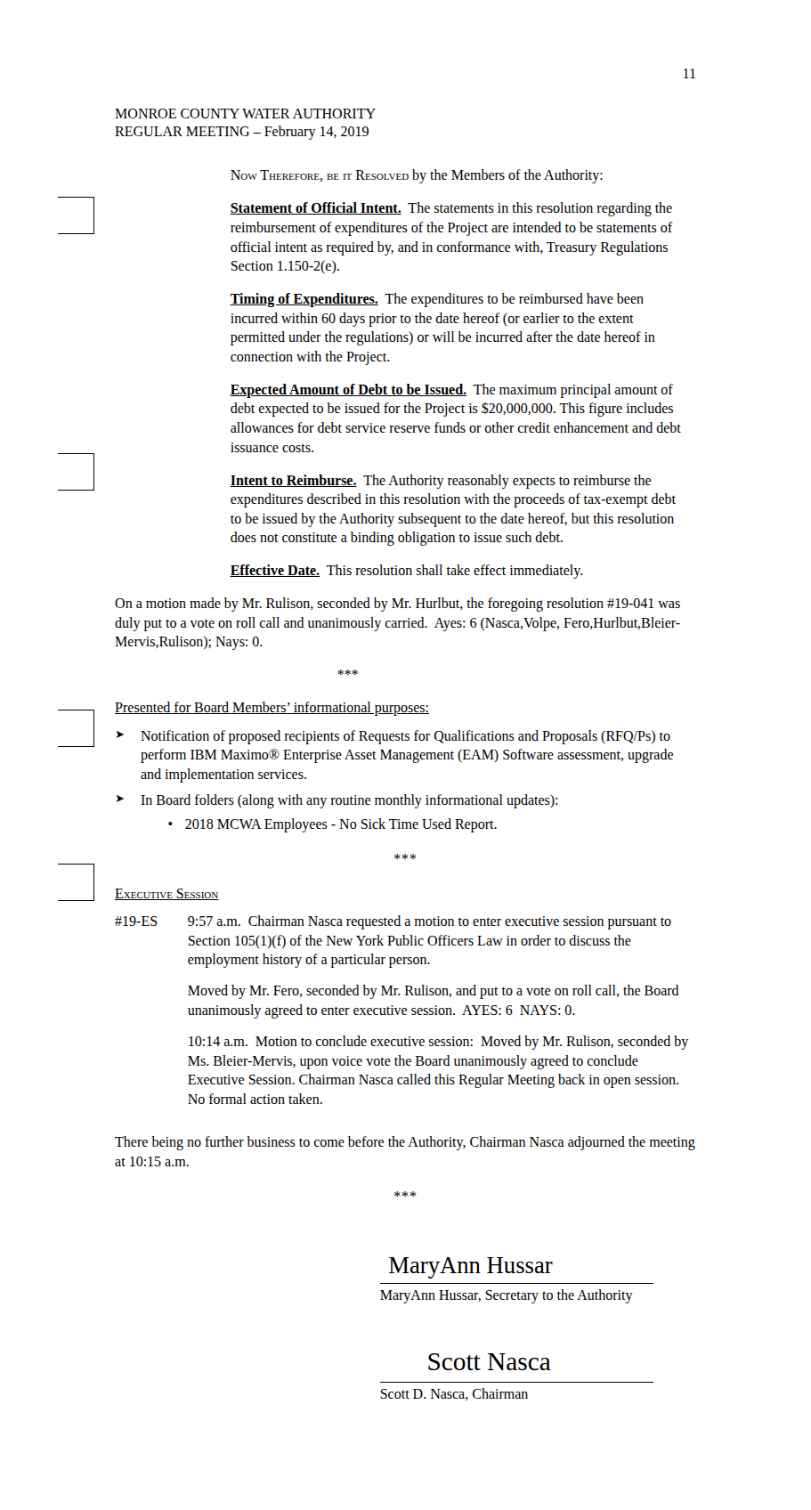11
MONROE COUNTY WATER AUTHORITY
REGULAR MEETING – February 14, 2019
Now Therefore, be it Resolved by the Members of the Authority:
Statement of Official Intent. The statements in this resolution regarding the reimbursement of expenditures of the Project are intended to be statements of official intent as required by, and in conformance with, Treasury Regulations Section 1.150-2(e).
Timing of Expenditures. The expenditures to be reimbursed have been incurred within 60 days prior to the date hereof (or earlier to the extent permitted under the regulations) or will be incurred after the date hereof in connection with the Project.
Expected Amount of Debt to be Issued. The maximum principal amount of debt expected to be issued for the Project is $20,000,000. This figure includes allowances for debt service reserve funds or other credit enhancement and debt issuance costs.
Intent to Reimburse. The Authority reasonably expects to reimburse the expenditures described in this resolution with the proceeds of tax-exempt debt to be issued by the Authority subsequent to the date hereof, but this resolution does not constitute a binding obligation to issue such debt.
Effective Date. This resolution shall take effect immediately.
On a motion made by Mr. Rulison, seconded by Mr. Hurlbut, the foregoing resolution #19-041 was duly put to a vote on roll call and unanimously carried. Ayes: 6 (Nasca,Volpe, Fero,Hurlbut,Bleier-Mervis,Rulison); Nays: 0.
***
Presented for Board Members’ informational purposes:
Notification of proposed recipients of Requests for Qualifications and Proposals (RFQ/Ps) to perform IBM Maximo® Enterprise Asset Management (EAM) Software assessment, upgrade and implementation services.
In Board folders (along with any routine monthly informational updates):
2018 MCWA Employees - No Sick Time Used Report.
***
Executive Session
#19-ES
9:57 a.m. Chairman Nasca requested a motion to enter executive session pursuant to Section 105(1)(f) of the New York Public Officers Law in order to discuss the employment history of a particular person.
Moved by Mr. Fero, seconded by Mr. Rulison, and put to a vote on roll call, the Board unanimously agreed to enter executive session. AYES: 6 NAYS: 0.
10:14 a.m. Motion to conclude executive session: Moved by Mr. Rulison, seconded by Ms. Bleier-Mervis, upon voice vote the Board unanimously agreed to conclude Executive Session. Chairman Nasca called this Regular Meeting back in open session. No formal action taken.
There being no further business to come before the Authority, Chairman Nasca adjourned the meeting at 10:15 a.m.
***
MaryAnn Hussar
MaryAnn Hussar, Secretary to the Authority
Scott Nasca
Scott D. Nasca, Chairman